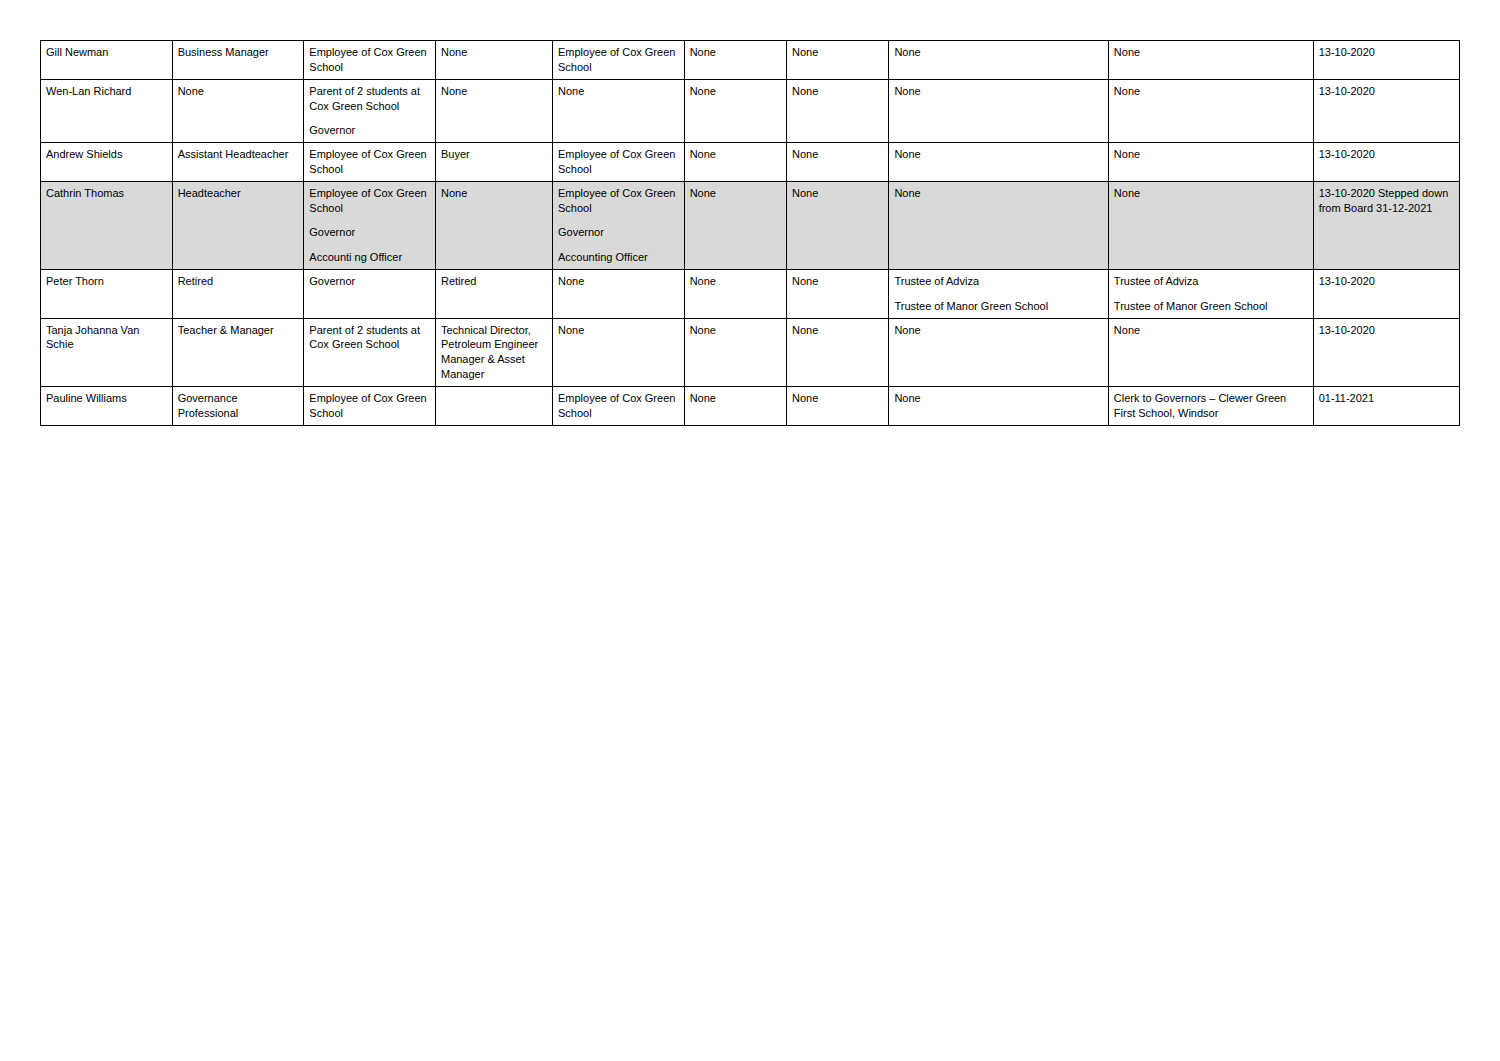| Gill Newman | Business Manager | Employee of Cox Green School | None | Employee of Cox Green School | None | None | None | None | 13-10-2020 |
| Wen-Lan Richard | None | Parent of 2 students at Cox Green School Governor | None | None | None | None | None | None | 13-10-2020 |
| Andrew Shields | Assistant Headteacher | Employee of Cox Green School | Buyer | Employee of Cox Green School | None | None | None | None | 13-10-2020 |
| Cathrin Thomas | Headteacher | Employee of Cox Green School Governor Accounti ng Officer | None | Employee of Cox Green School Governor Accounting Officer | None | None | None | None | 13-10-2020 Stepped down from Board 31-12-2021 |
| Peter Thorn | Retired | Governor | Retired | None | None | None | Trustee of Adviza Trustee of Manor Green School | Trustee of Adviza Trustee of Manor Green School | 13-10-2020 |
| Tanja Johanna Van Schie | Teacher & Manager | Parent of 2 students at Cox Green School | Technical Director, Petroleum Engineer Manager & Asset Manager | None | None | None | None | None | 13-10-2020 |
| Pauline Williams | Governance Professional | Employee of Cox Green School | | Employee of Cox Green School | None | None | None | Clerk to Governors – Clewer Green First School, Windsor | 01-11-2021 |